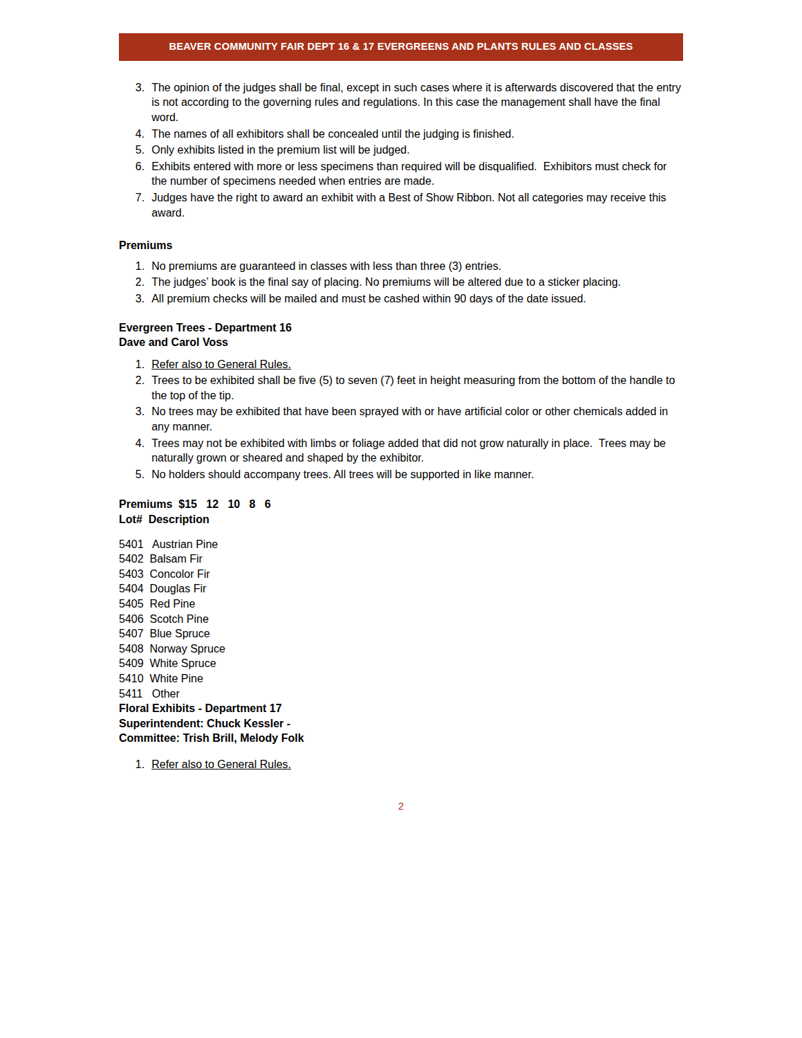BEAVER COMMUNITY FAIR DEPT 16 & 17 EVERGREENS AND PLANTS RULES AND CLASSES
The opinion of the judges shall be final, except in such cases where it is afterwards discovered that the entry is not according to the governing rules and regulations. In this case the management shall have the final word.
The names of all exhibitors shall be concealed until the judging is finished.
Only exhibits listed in the premium list will be judged.
Exhibits entered with more or less specimens than required will be disqualified. Exhibitors must check for the number of specimens needed when entries are made.
Judges have the right to award an exhibit with a Best of Show Ribbon. Not all categories may receive this award.
Premiums
No premiums are guaranteed in classes with less than three (3) entries.
The judges’ book is the final say of placing. No premiums will be altered due to a sticker placing.
All premium checks will be mailed and must be cashed within 90 days of the date issued.
Evergreen Trees - Department 16
Dave and Carol Voss
Refer also to General Rules.
Trees to be exhibited shall be five (5) to seven (7) feet in height measuring from the bottom of the handle to the top of the tip.
No trees may be exhibited that have been sprayed with or have artificial color or other chemicals added in any manner.
Trees may not be exhibited with limbs or foliage added that did not grow naturally in place. Trees may be naturally grown or sheared and shaped by the exhibitor.
No holders should accompany trees. All trees will be supported in like manner.
Premiums $15 12 10 8 6
Lot# Description
5401 Austrian Pine
5402 Balsam Fir
5403 Concolor Fir
5404 Douglas Fir
5405 Red Pine
5406 Scotch Pine
5407 Blue Spruce
5408 Norway Spruce
5409 White Spruce
5410 White Pine
5411 Other
Floral Exhibits - Department 17
Superintendent: Chuck Kessler -
Committee: Trish Brill, Melody Folk
Refer also to General Rules.
2